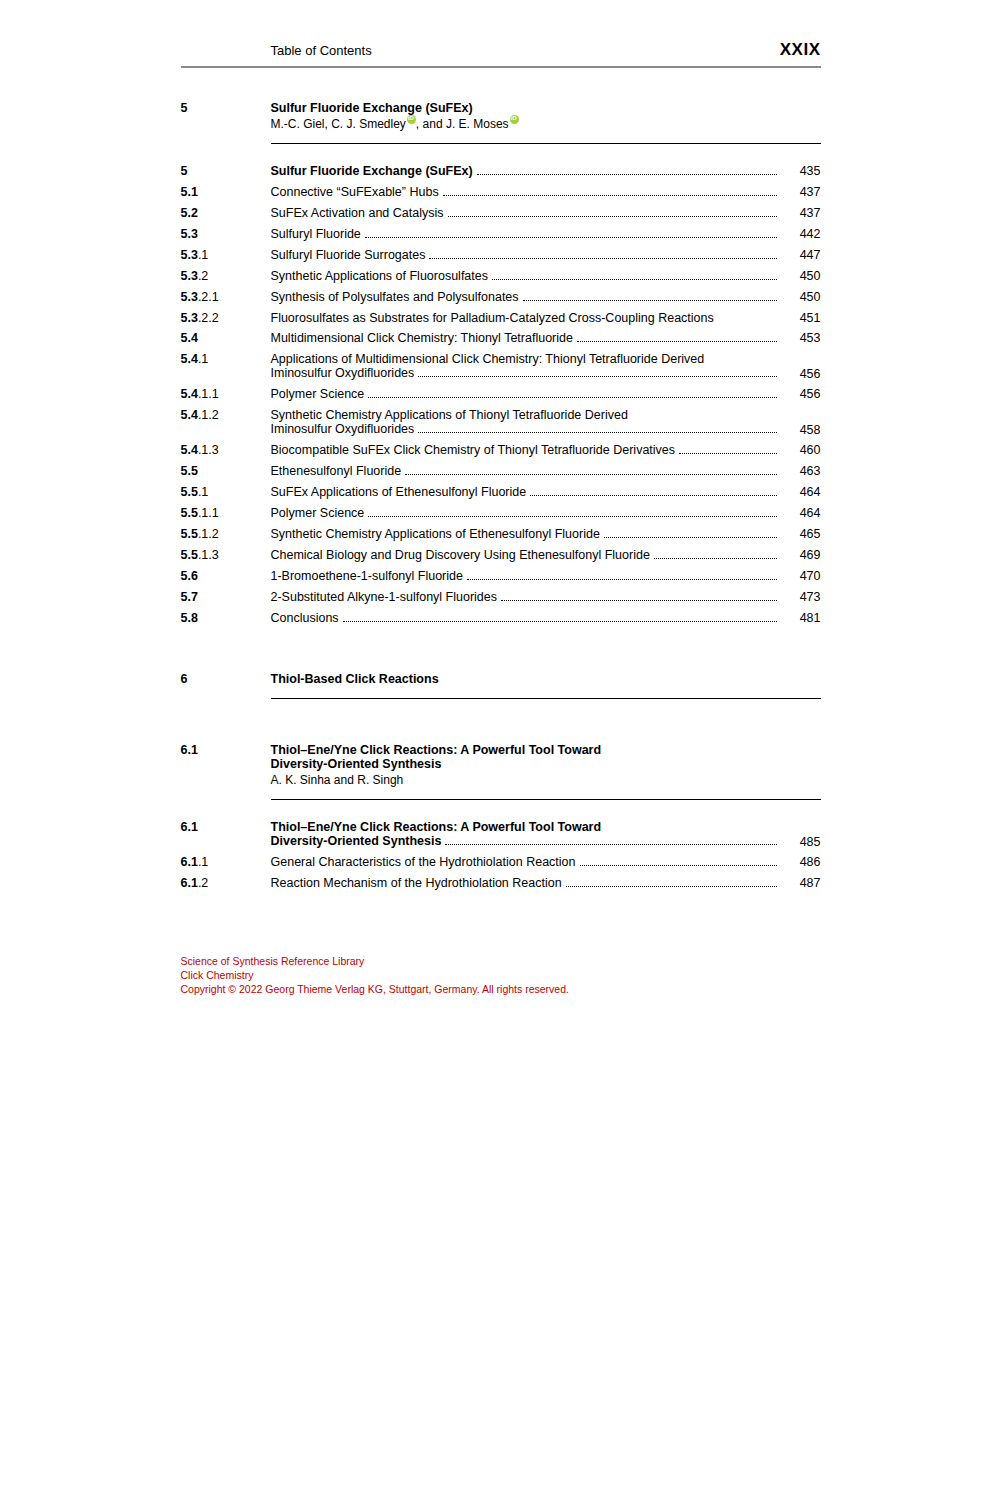Table of Contents XXIX
| 5 | Sulfur Fluoride Exchange (SuFEx) M.-C. Giel, C. J. Smedley , and J. E. Moses |
| 5 | Sulfur Fluoride Exchange (SuFEx) | 435 |
| 5.1 | Connective “SuFExable” Hubs | 437 |
| 5.2 | SuFEx Activation and Catalysis | 437 |
| 5.3 | Sulfuryl Fluoride | 442 |
| 5.3 .1 | Sulfuryl Fluoride Surrogates | 447 |
| 5.3 .2 | Synthetic Applications of Fluorosulfates | 450 |
| 5.3 .2.1 | Synthesis of Polysulfates and Polysulfonates | 450 |
| 5.3 .2.2 | Fluorosulfates as Substrates for Palladium-Catalyzed Cross-Coupling Reactions | 451 |
| 5.4 | Multidimensional Click Chemistry: Thionyl Tetrafluoride | 453 |
| 5.4 .1 | Applications of Multidimensional Click Chemistry: Thionyl Tetrafluoride Derived Iminosulfur Oxydifluorides | 456 |
| 5.4 .1.1 | Polymer Science | 456 |
| 5.4 .1.2 | Synthetic Chemistry Applications of Thionyl Tetrafluoride Derived Iminosulfur Oxydifluorides | 458 |
| 5.4 .1.3 | Biocompatible SuFEx Click Chemistry of Thionyl Tetrafluoride Derivatives | 460 |
| 5.5 | Ethenesulfonyl Fluoride | 463 |
| 5.5 .1 | SuFEx Applications of Ethenesulfonyl Fluoride | 464 |
| 5.5 .1.1 | Polymer Science | 464 |
| 5.5 .1.2 | Synthetic Chemistry Applications of Ethenesulfonyl Fluoride | 465 |
| 5.5 .1.3 | Chemical Biology and Drug Discovery Using Ethenesulfonyl Fluoride | 469 |
| 5.6 | 1-Bromoethene-1-sulfonyl Fluoride | 470 |
| 5.7 | 2-Substituted Alkyne-1-sulfonyl Fluorides | 473 |
| 5.8 | Conclusions | 481 |
| 6 | Thiol-Based Click Reactions |
| 6.1 | Thiol–Ene/Yne Click Reactions: A Powerful Tool Toward Diversity-Oriented Synthesis A. K. Sinha and R. Singh |
| 6.1 | Thiol–Ene/Yne Click Reactions: A Powerful Tool Toward Diversity-Oriented Synthesis | 485 |
| 6.1 .1 | General Characteristics of the Hydrothiolation Reaction | 486 |
| 6.1 .2 | Reaction Mechanism of the Hydrothiolation Reaction | 487 |
Science of Synthesis Reference Library
Click Chemistry
Copyright © 2022 Georg Thieme Verlag KG, Stuttgart, Germany. All rights reserved.